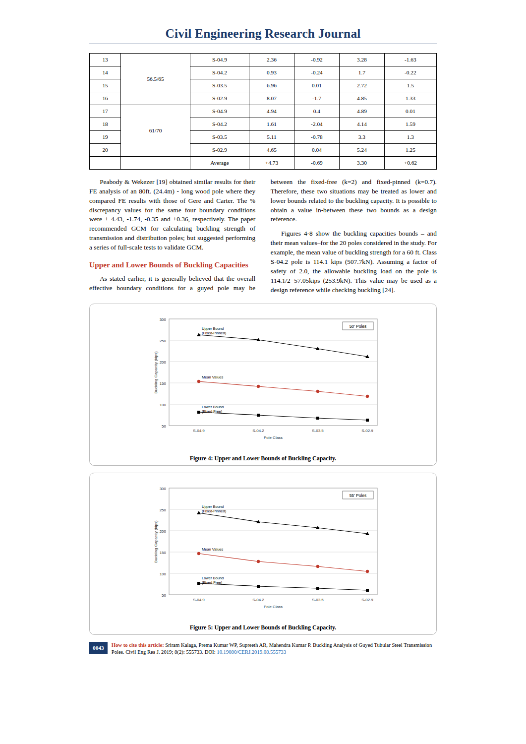Civil Engineering Research Journal
| 13 | 56.5/65 | S-04.9 | 2.36 | -0.92 | 3.28 | -1.63 |
| 14 | S-04.2 | 0.93 | -0.24 | 1.7 | -0.22 |
| 15 | S-03.5 | 6.96 | 0.01 | 2.72 | 1.5 |
| 16 | S-02.9 | 8.07 | -1.7 | 4.85 | 1.33 |
| 17 | 61/70 | S-04.9 | 4.94 | 0.4 | 4.89 | 0.01 |
| 18 | S-04.2 | 1.61 | -2.04 | 4.14 | 1.59 |
| 19 | S-03.5 | 5.11 | -0.78 | 3.3 | 1.3 |
| 20 | S-02.9 | 4.65 | 0.04 | 5.24 | 1.25 |
| | | Average | +4.73 | -0.69 | 3.30 | +0.62 |
Peabody & Wekezer [19] obtained similar results for their FE analysis of an 80ft. (24.4m) - long wood pole where they compared FE results with those of Gere and Carter. The % discrepancy values for the same four boundary conditions were + 4.43, -1.74, -0.35 and +0.36, respectively. The paper recommended GCM for calculating buckling strength of transmission and distribution poles; but suggested performing a series of full-scale tests to validate GCM.
Upper and Lower Bounds of Buckling Capacities
As stated earlier, it is generally believed that the overall effective boundary conditions for a guyed pole may be between the fixed-free (k=2) and fixed-pinned (k=0.7). Therefore, these two situations may be treated as lower and lower bounds related to the buckling capacity. It is possible to obtain a value in-between these two bounds as a design reference.
Figures 4-8 show the buckling capacities bounds – and their mean values–for the 20 poles considered in the study. For example, the mean value of buckling strength for a 60 ft. Class S-04.2 pole is 114.1 kips (507.7kN). Assuming a factor of safety of 2.0, the allowable buckling load on the pole is 114.1/2=57.05kips (253.9kN). This value may be used as a design reference while checking buckling [24].
300 250 200 150 100 50 Buckling Capacity (kips) S-04.9 S-04.2 S-03.5 S-02.9 Pole Class 50' Poles Upper Bound (Fixed-Pinned) Mean Values Lower Bound (Fixed-Free)
Figure 4: Upper and Lower Bounds of Buckling Capacity.
300 250 200 150 100 50 Buckling Capacity (kips) S-04.9 S-04.2 S-03.5 S-02.9 Pole Class 55' Poles Upper Bound (Fixed-Pinned) Mean Values Lower Bound (Fixed-Free)
Figure 5: Upper and Lower Bounds of Buckling Capacity.
0043
How to cite this article: Sriram Kalaga, Prema Kumar WP, Supreeth AR, Mahendra Kumar P. Buckling Analysis of Guyed Tubular Steel Transmission Poles. Civil Eng Res J. 2019; 8(2): 555733. DOI: 10.19080/CERJ.2019.08.555733